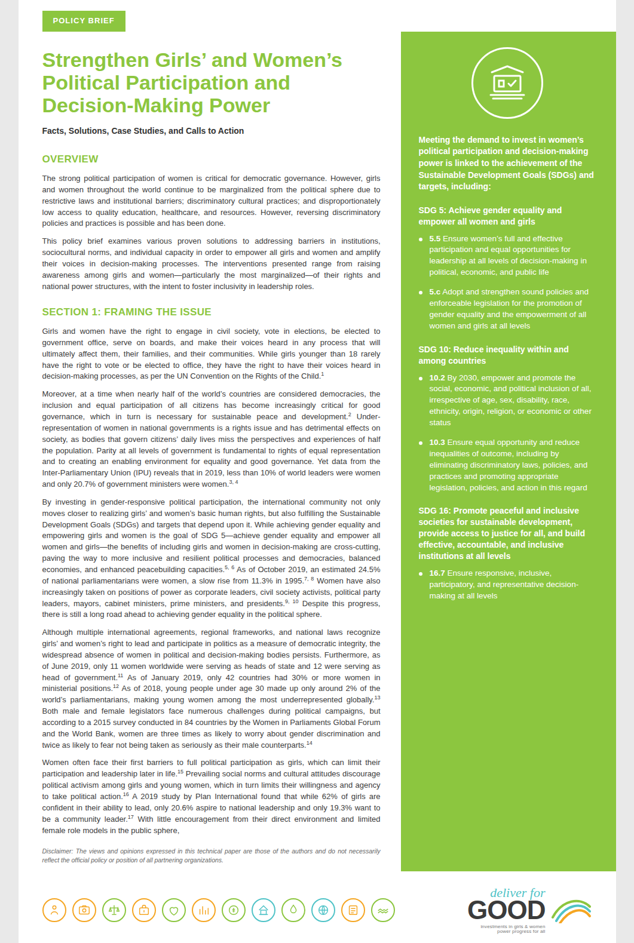POLICY BRIEF
Strengthen Girls’ and Women’s
Political Participation and
Decision-Making Power
Facts, Solutions, Case Studies, and Calls to Action
Overview
The strong political participation of women is critical for democratic governance. However, girls and women throughout the world continue to be marginalized from the political sphere due to restrictive laws and institutional barriers; discriminatory cultural practices; and disproportionately low access to quality education, healthcare, and resources. However, reversing discriminatory policies and practices is possible and has been done.
This policy brief examines various proven solutions to addressing barriers in institutions, sociocultural norms, and individual capacity in order to empower all girls and women and amplify their voices in decision-making processes. The interventions presented range from raising awareness among girls and women—particularly the most marginalized—of their rights and national power structures, with the intent to foster inclusivity in leadership roles.
Section 1: Framing the Issue
Girls and women have the right to engage in civil society, vote in elections, be elected to government office, serve on boards, and make their voices heard in any process that will ultimately affect them, their families, and their communities. While girls younger than 18 rarely have the right to vote or be elected to office, they have the right to have their voices heard in decision-making processes, as per the UN Convention on the Rights of the Child.1
Moreover, at a time when nearly half of the world’s countries are considered democracies, the inclusion and equal participation of all citizens has become increasingly critical for good governance, which in turn is necessary for sustainable peace and development.2 Under-representation of women in national governments is a rights issue and has detrimental effects on society, as bodies that govern citizens’ daily lives miss the perspectives and experiences of half the population. Parity at all levels of government is fundamental to rights of equal representation and to creating an enabling environment for equality and good governance. Yet data from the Inter-Parliamentary Union (IPU) reveals that in 2019, less than 10% of world leaders were women and only 20.7% of government ministers were women.3, 4
By investing in gender-responsive political participation, the international community not only moves closer to realizing girls’ and women’s basic human rights, but also fulfilling the Sustainable Development Goals (SDGs) and targets that depend upon it. While achieving gender equality and empowering girls and women is the goal of SDG 5—achieve gender equality and empower all women and girls—the benefits of including girls and women in decision-making are cross-cutting, paving the way to more inclusive and resilient political processes and democracies, balanced economies, and enhanced peacebuilding capacities.5, 6 As of October 2019, an estimated 24.5% of national parliamentarians were women, a slow rise from 11.3% in 1995.7, 8 Women have also increasingly taken on positions of power as corporate leaders, civil society activists, political party leaders, mayors, cabinet ministers, prime ministers, and presidents.9, 10 Despite this progress, there is still a long road ahead to achieving gender equality in the political sphere.
Although multiple international agreements, regional frameworks, and national laws recognize girls’ and women’s right to lead and participate in politics as a measure of democratic integrity, the widespread absence of women in political and decision-making bodies persists. Furthermore, as of June 2019, only 11 women worldwide were serving as heads of state and 12 were serving as head of government.11 As of January 2019, only 42 countries had 30% or more women in ministerial positions.12 As of 2018, young people under age 30 made up only around 2% of the world’s parliamentarians, making young women among the most underrepresented globally.13 Both male and female legislators face numerous challenges during political campaigns, but according to a 2015 survey conducted in 84 countries by the Women in Parliaments Global Forum and the World Bank, women are three times as likely to worry about gender discrimination and twice as likely to fear not being taken as seriously as their male counterparts.14
Women often face their first barriers to full political participation as girls, which can limit their participation and leadership later in life.15 Prevailing social norms and cultural attitudes discourage political activism among girls and young women, which in turn limits their willingness and agency to take political action.16 A 2019 study by Plan International found that while 62% of girls are confident in their ability to lead, only 20.6% aspire to national leadership and only 19.3% want to be a community leader.17 With little encouragement from their direct environment and limited female role models in the public sphere,
Disclaimer: The views and opinions expressed in this technical paper are those of the authors and do not necessarily reflect the official policy or position of all partnering organizations.
Meeting the demand to invest in women’s political participation and decision-making power is linked to the achievement of the Sustainable Development Goals (SDGs) and targets, including:
SDG 5: Achieve gender equality and empower all women and girls
5.5 Ensure women’s full and effective participation and equal opportunities for leadership at all levels of decision-making in political, economic, and public life
5.c Adopt and strengthen sound policies and enforceable legislation for the promotion of gender equality and the empowerment of all women and girls at all levels
SDG 10: Reduce inequality within and among countries
10.2 By 2030, empower and promote the social, economic, and political inclusion of all, irrespective of age, sex, disability, race, ethnicity, origin, religion, or economic or other status
10.3 Ensure equal opportunity and reduce inequalities of outcome, including by eliminating discriminatory laws, policies, and practices and promoting appropriate legislation, policies, and action in this regard
SDG 16: Promote peaceful and inclusive societies for sustainable development, provide access to justice for all, and build effective, accountable, and inclusive institutions at all levels
16.7 Ensure responsive, inclusive, participatory, and representative decision-making at all levels
deliver for GOOD
investments in girls & women
power progress for all